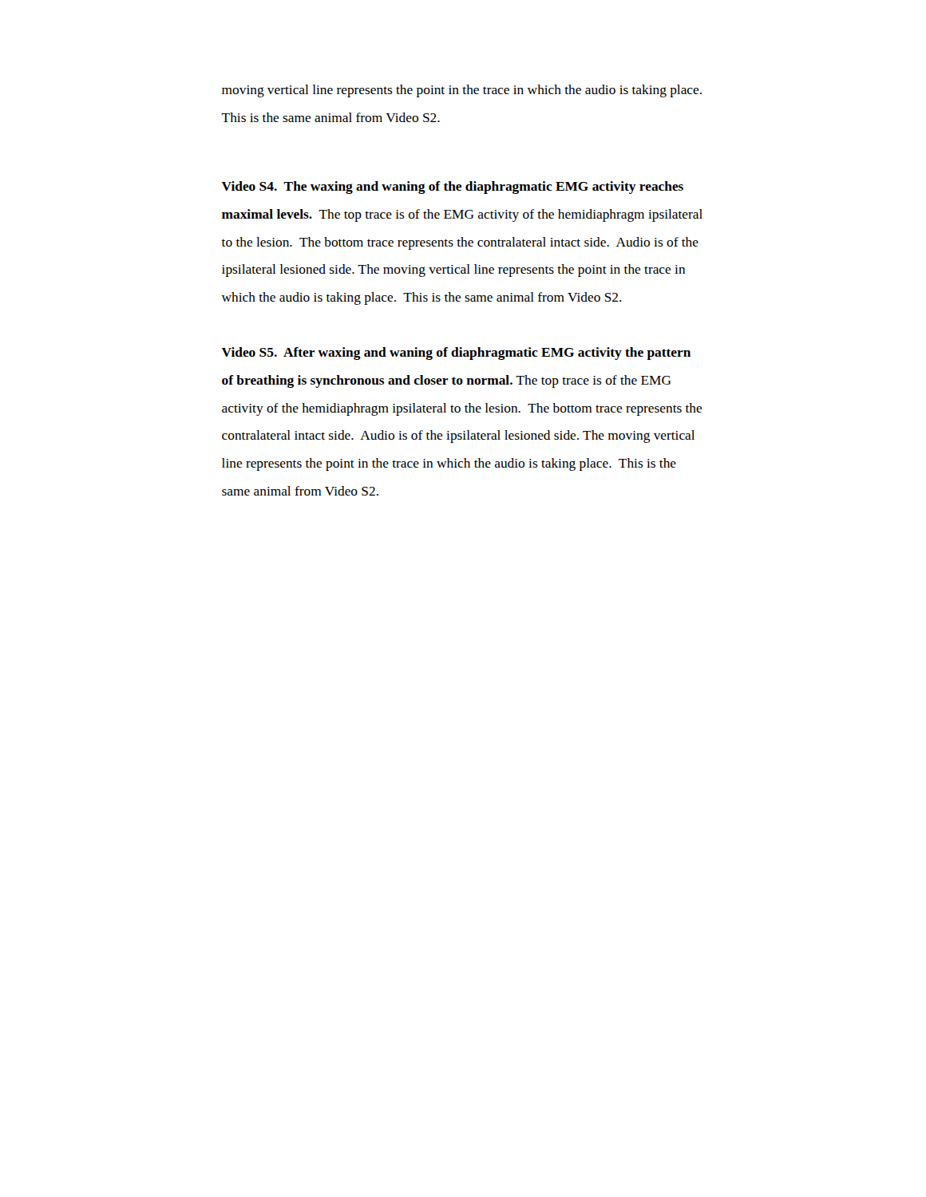moving vertical line represents the point in the trace in which the audio is taking place. This is the same animal from Video S2.
Video S4. The waxing and waning of the diaphragmatic EMG activity reaches maximal levels. The top trace is of the EMG activity of the hemidiaphragm ipsilateral to the lesion. The bottom trace represents the contralateral intact side. Audio is of the ipsilateral lesioned side. The moving vertical line represents the point in the trace in which the audio is taking place. This is the same animal from Video S2.
Video S5. After waxing and waning of diaphragmatic EMG activity the pattern of breathing is synchronous and closer to normal. The top trace is of the EMG activity of the hemidiaphragm ipsilateral to the lesion. The bottom trace represents the contralateral intact side. Audio is of the ipsilateral lesioned side. The moving vertical line represents the point in the trace in which the audio is taking place. This is the same animal from Video S2.